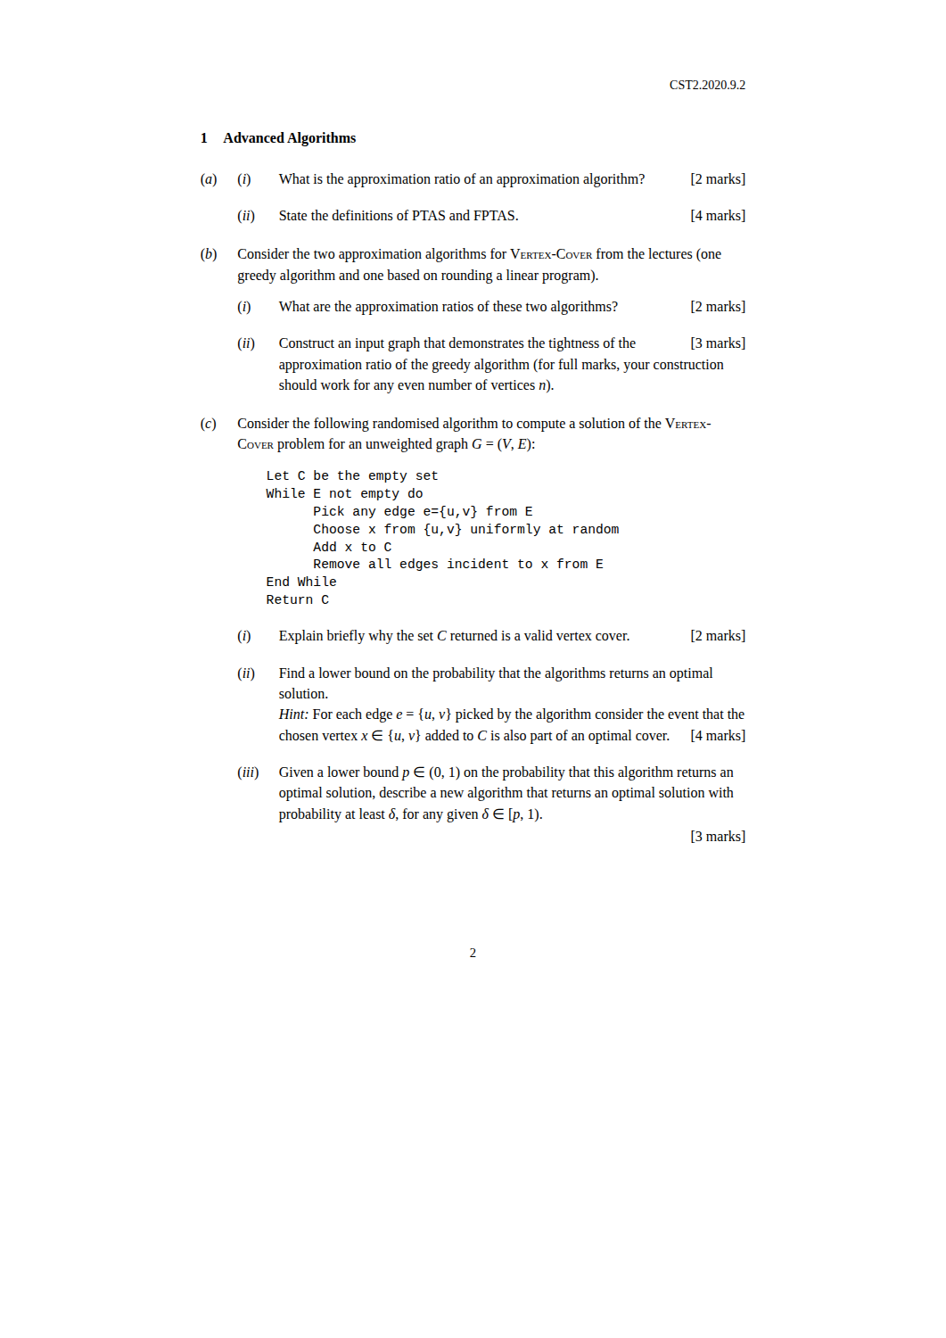CST2.2020.9.2
1 Advanced Algorithms
(a)
(i) [2 marks] What is the approximation ratio of an approximation algorithm?
(ii) [4 marks] State the definitions of PTAS and FPTAS.
(b)
Consider the two approximation algorithms for Vertex-Cover from the lectures (one greedy algorithm and one based on rounding a linear program).
(i) [2 marks] What are the approximation ratios of these two algorithms?
(ii) [3 marks] Construct an input graph that demonstrates the tightness of the approximation ratio of the greedy algorithm (for full marks, your construction should work for any even number of vertices n).
(c)
Consider the following randomised algorithm to compute a solution of the Vertex-Cover problem for an unweighted graph G = (V, E):
Let C be the empty set While E not empty do Pick any edge e={u,v} from E Choose x from {u,v} uniformly at random Add x to C Remove all edges incident to x from E End While Return C
(i) [2 marks] Explain briefly why the set C returned is a valid vertex cover.
(ii) Find a lower bound on the probability that the algorithms returns an optimal solution.
Hint: For each edge e = {u, v} picked by the algorithm consider the event that the chosen vertex x ∈ {u, v} added to C is also part of an optimal cover. [4 marks]
(iii) Given a lower bound p ∈ (0, 1) on the probability that this algorithm returns an optimal solution, describe a new algorithm that returns an optimal solution with probability at least δ, for any given δ ∈ [p, 1).
[3 marks]
2